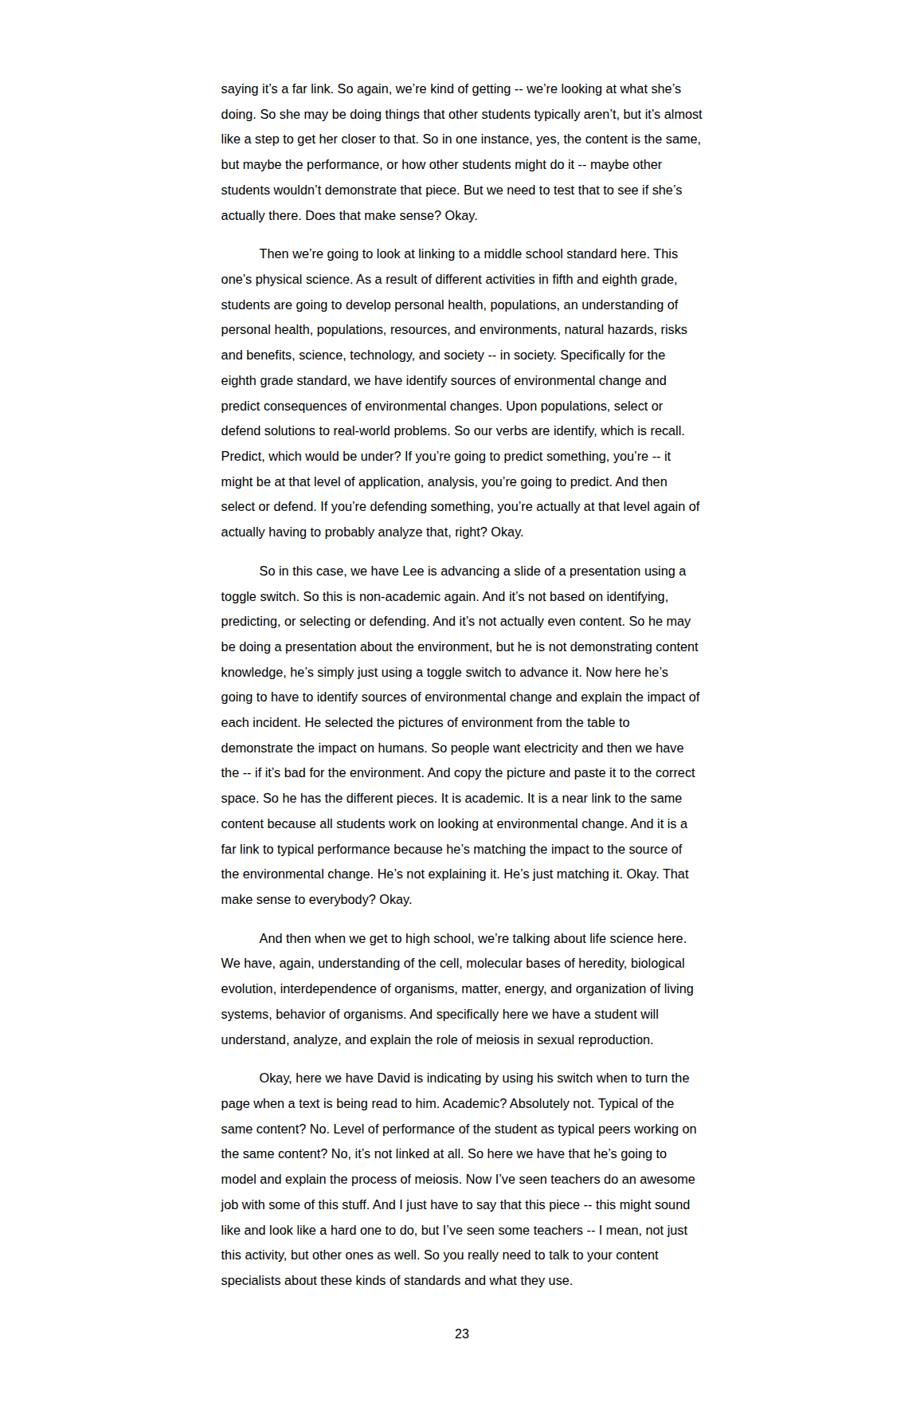saying it’s a far link. So again, we’re kind of getting -- we’re looking at what she’s doing. So she may be doing things that other students typically aren’t, but it’s almost like a step to get her closer to that. So in one instance, yes, the content is the same, but maybe the performance, or how other students might do it -- maybe other students wouldn’t demonstrate that piece. But we need to test that to see if she’s actually there. Does that make sense? Okay.
Then we’re going to look at linking to a middle school standard here. This one’s physical science. As a result of different activities in fifth and eighth grade, students are going to develop personal health, populations, an understanding of personal health, populations, resources, and environments, natural hazards, risks and benefits, science, technology, and society -- in society. Specifically for the eighth grade standard, we have identify sources of environmental change and predict consequences of environmental changes. Upon populations, select or defend solutions to real-world problems. So our verbs are identify, which is recall. Predict, which would be under? If you’re going to predict something, you’re -- it might be at that level of application, analysis, you’re going to predict. And then select or defend. If you’re defending something, you’re actually at that level again of actually having to probably analyze that, right? Okay.
So in this case, we have Lee is advancing a slide of a presentation using a toggle switch. So this is non-academic again. And it’s not based on identifying, predicting, or selecting or defending. And it’s not actually even content. So he may be doing a presentation about the environment, but he is not demonstrating content knowledge, he’s simply just using a toggle switch to advance it. Now here he’s going to have to identify sources of environmental change and explain the impact of each incident. He selected the pictures of environment from the table to demonstrate the impact on humans. So people want electricity and then we have the -- if it’s bad for the environment. And copy the picture and paste it to the correct space. So he has the different pieces. It is academic. It is a near link to the same content because all students work on looking at environmental change. And it is a far link to typical performance because he’s matching the impact to the source of the environmental change. He’s not explaining it. He’s just matching it. Okay. That make sense to everybody? Okay.
And then when we get to high school, we’re talking about life science here. We have, again, understanding of the cell, molecular bases of heredity, biological evolution, interdependence of organisms, matter, energy, and organization of living systems, behavior of organisms. And specifically here we have a student will understand, analyze, and explain the role of meiosis in sexual reproduction.
Okay, here we have David is indicating by using his switch when to turn the page when a text is being read to him. Academic? Absolutely not. Typical of the same content? No. Level of performance of the student as typical peers working on the same content? No, it’s not linked at all. So here we have that he’s going to model and explain the process of meiosis. Now I’ve seen teachers do an awesome job with some of this stuff. And I just have to say that this piece -- this might sound like and look like a hard one to do, but I’ve seen some teachers -- I mean, not just this activity, but other ones as well. So you really need to talk to your content specialists about these kinds of standards and what they use.
23